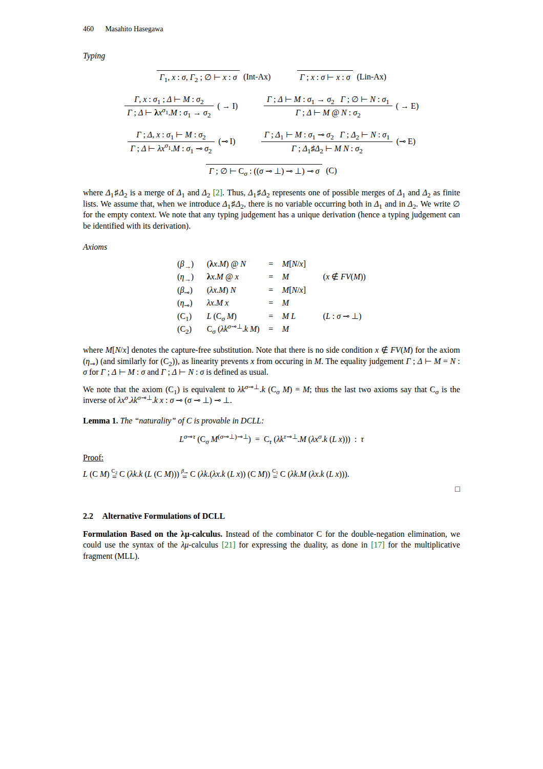460 Masahito Hasegawa
Typing
Γ1, x : σ, Γ2 ; ∅ ⊢ x : σ (Int-Ax) Γ ; x : σ ⊢ x : σ (Lin-Ax)
Γ, x : σ1 ; Δ ⊢ M : σ2 Γ ; Δ ⊢ λxσ1.M : σ1 → σ2 ( → I) Γ ; Δ ⊢ M : σ1 → σ2 Γ ; ∅ ⊢ N : σ1 Γ ; Δ ⊢ M @ N : σ2 ( → E)
Γ ; Δ, x : σ1 ⊢ M : σ2 Γ ; Δ ⊢ λxσ1.M : σ1 ⊸ σ2 (⊸ I) Γ ; Δ1 ⊢ M : σ1 ⊸ σ2 Γ ; Δ2 ⊢ N : σ1 Γ ; Δ1♯Δ2 ⊢ M N : σ2 (⊸ E)
Γ ; ∅ ⊢ Cσ : ((σ ⊸ ⊥) ⊸ ⊥) ⊸ σ (C)
where Δ1♯Δ2 is a merge of Δ1 and Δ2 [2]. Thus, Δ1♯Δ2 represents one of possible merges of Δ1 and Δ2 as finite lists. We assume that, when we introduce Δ1♯Δ2, there is no variable occurring both in Δ1 and in Δ2. We write ∅ for the empty context. We note that any typing judgement has a unique derivation (hence a typing judgement can be identified with its derivation).
Axioms
| ( β → ) | ( λ x . M ) @ N | = | M [ N / x ] | |
| ( η → ) | λ x . M @ x | = | M | ( x ∉ FV ( M )) |
| ( β ⊸ ) | ( λx . M ) N | = | M [ N / x ] | |
| ( η ⊸ ) | λx . M x | = | M | |
| (C 1 ) | L (C σ M ) | = | M L | ( L : σ ⊸ ⊥) |
| (C 2 ) | C σ ( λk σ ⊸⊥ . k M ) | = | M | |
where M[N/x] denotes the capture-free substitution. Note that there is no side condition x ∉ FV(M) for the axiom (η⊸) (and similarly for (C2)), as linearity prevents x from occuring in M. The equality judgement Γ ; Δ ⊢ M = N : σ for Γ ; Δ ⊢ M : σ and Γ ; Δ ⊢ N : σ is defined as usual.
We note that the axiom (C1) is equivalent to λkσ⊸⊥.k (Cσ M) = M; thus the last two axioms say that Cσ is the inverse of λxσ.λkσ⊸⊥.k x : σ ⊸ (σ ⊸ ⊥) ⊸ ⊥.
Lemma 1. The “naturality” of C is provable in DCLL:
Lσ⊸τ (Cσ M(σ⊸⊥)⊸⊥) = Cτ (λkτ⊸⊥.M (λxσ.k (L x))) : τ
Proof:
L (C M) C2= C (λk.k (L (C M))) β⊸= C (λk.(λx.k (L x)) (C M)) C1= C (λk.M (λx.k (L x))).
□
2.2 Alternative Formulations of DCLL
Formulation Based on the λμ-calculus. Instead of the combinator C for the double-negation elimination, we could use the syntax of the λμ-calculus [21] for expressing the duality, as done in [17] for the multiplicative fragment (MLL).